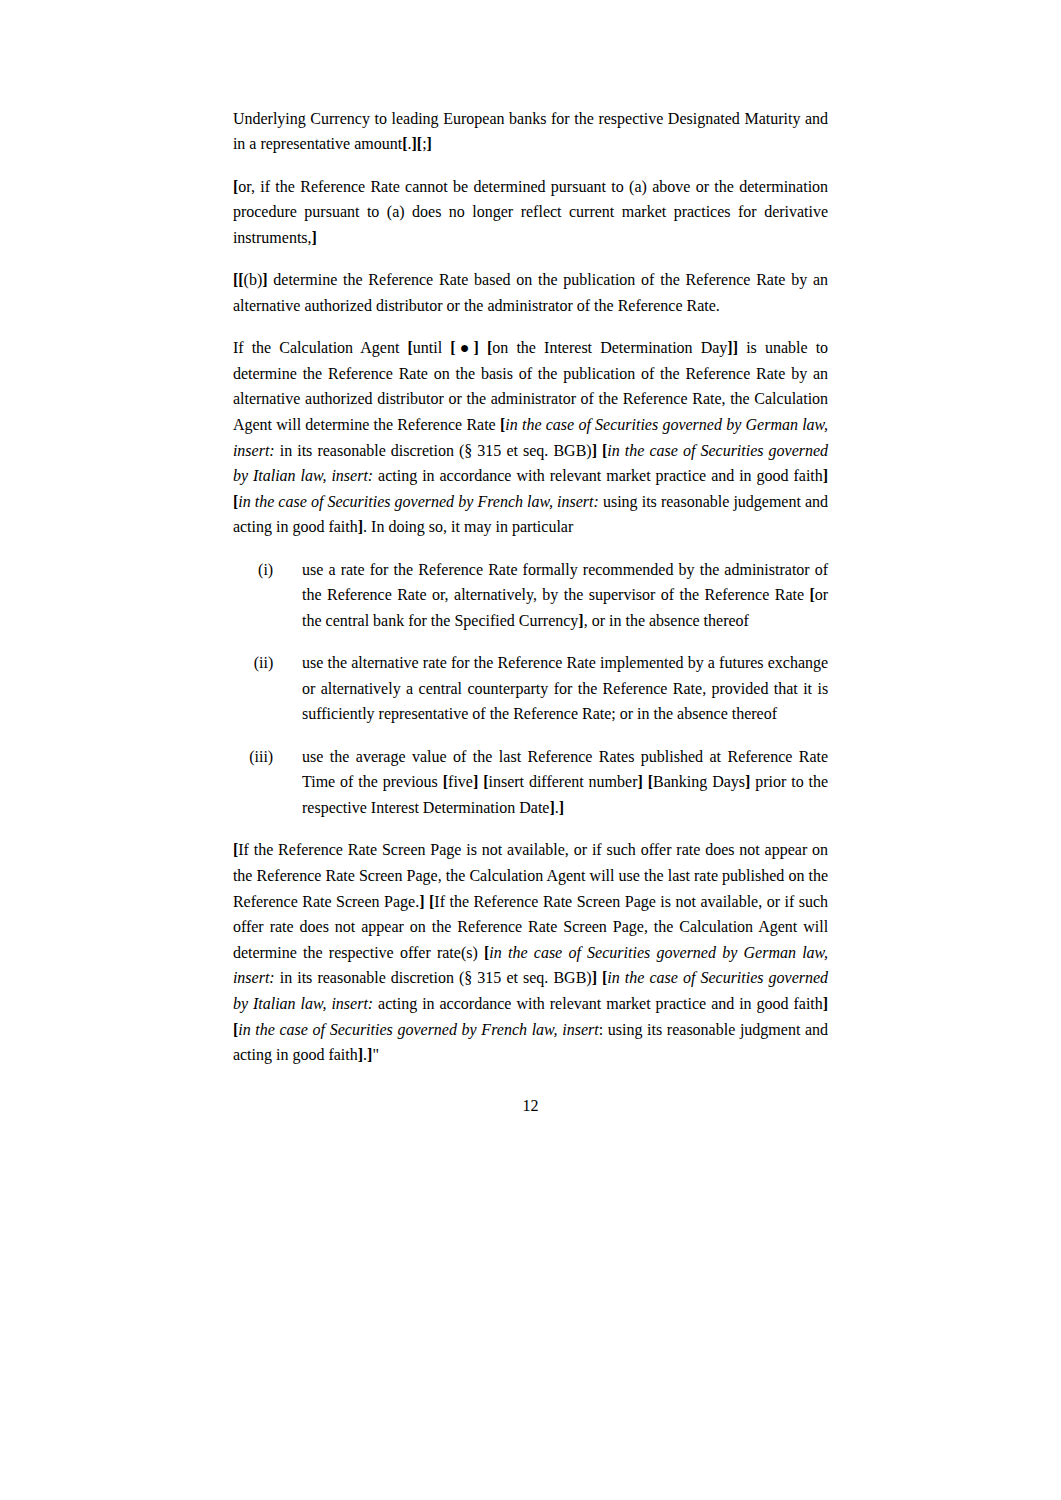Underlying Currency to leading European banks for the respective Designated Maturity and in a representative amount[.][;]
[or, if the Reference Rate cannot be determined pursuant to (a) above or the determination procedure pursuant to (a) does no longer reflect current market practices for derivative instruments,]
[[(b)] determine the Reference Rate based on the publication of the Reference Rate by an alternative authorized distributor or the administrator of the Reference Rate.
If the Calculation Agent [until [●] [on the Interest Determination Day]] is unable to determine the Reference Rate on the basis of the publication of the Reference Rate by an alternative authorized distributor or the administrator of the Reference Rate, the Calculation Agent will determine the Reference Rate [in the case of Securities governed by German law, insert: in its reasonable discretion (§ 315 et seq. BGB)] [in the case of Securities governed by Italian law, insert: acting in accordance with relevant market practice and in good faith] [in the case of Securities governed by French law, insert: using its reasonable judgement and acting in good faith]. In doing so, it may in particular
(i)
use a rate for the Reference Rate formally recommended by the administrator of the Reference Rate or, alternatively, by the supervisor of the Reference Rate [or the central bank for the Specified Currency], or in the absence thereof
(ii)
use the alternative rate for the Reference Rate implemented by a futures exchange or alternatively a central counterparty for the Reference Rate, provided that it is sufficiently representative of the Reference Rate; or in the absence thereof
(iii)
use the average value of the last Reference Rates published at Reference Rate Time of the previous [five] [insert different number] [Banking Days] prior to the respective Interest Determination Date].]
[If the Reference Rate Screen Page is not available, or if such offer rate does not appear on the Reference Rate Screen Page, the Calculation Agent will use the last rate published on the Reference Rate Screen Page.] [If the Reference Rate Screen Page is not available, or if such offer rate does not appear on the Reference Rate Screen Page, the Calculation Agent will determine the respective offer rate(s) [in the case of Securities governed by German law, insert: in its reasonable discretion (§ 315 et seq. BGB)] [in the case of Securities governed by Italian law, insert: acting in accordance with relevant market practice and in good faith] [in the case of Securities governed by French law, insert: using its reasonable judgment and acting in good faith].]"
12